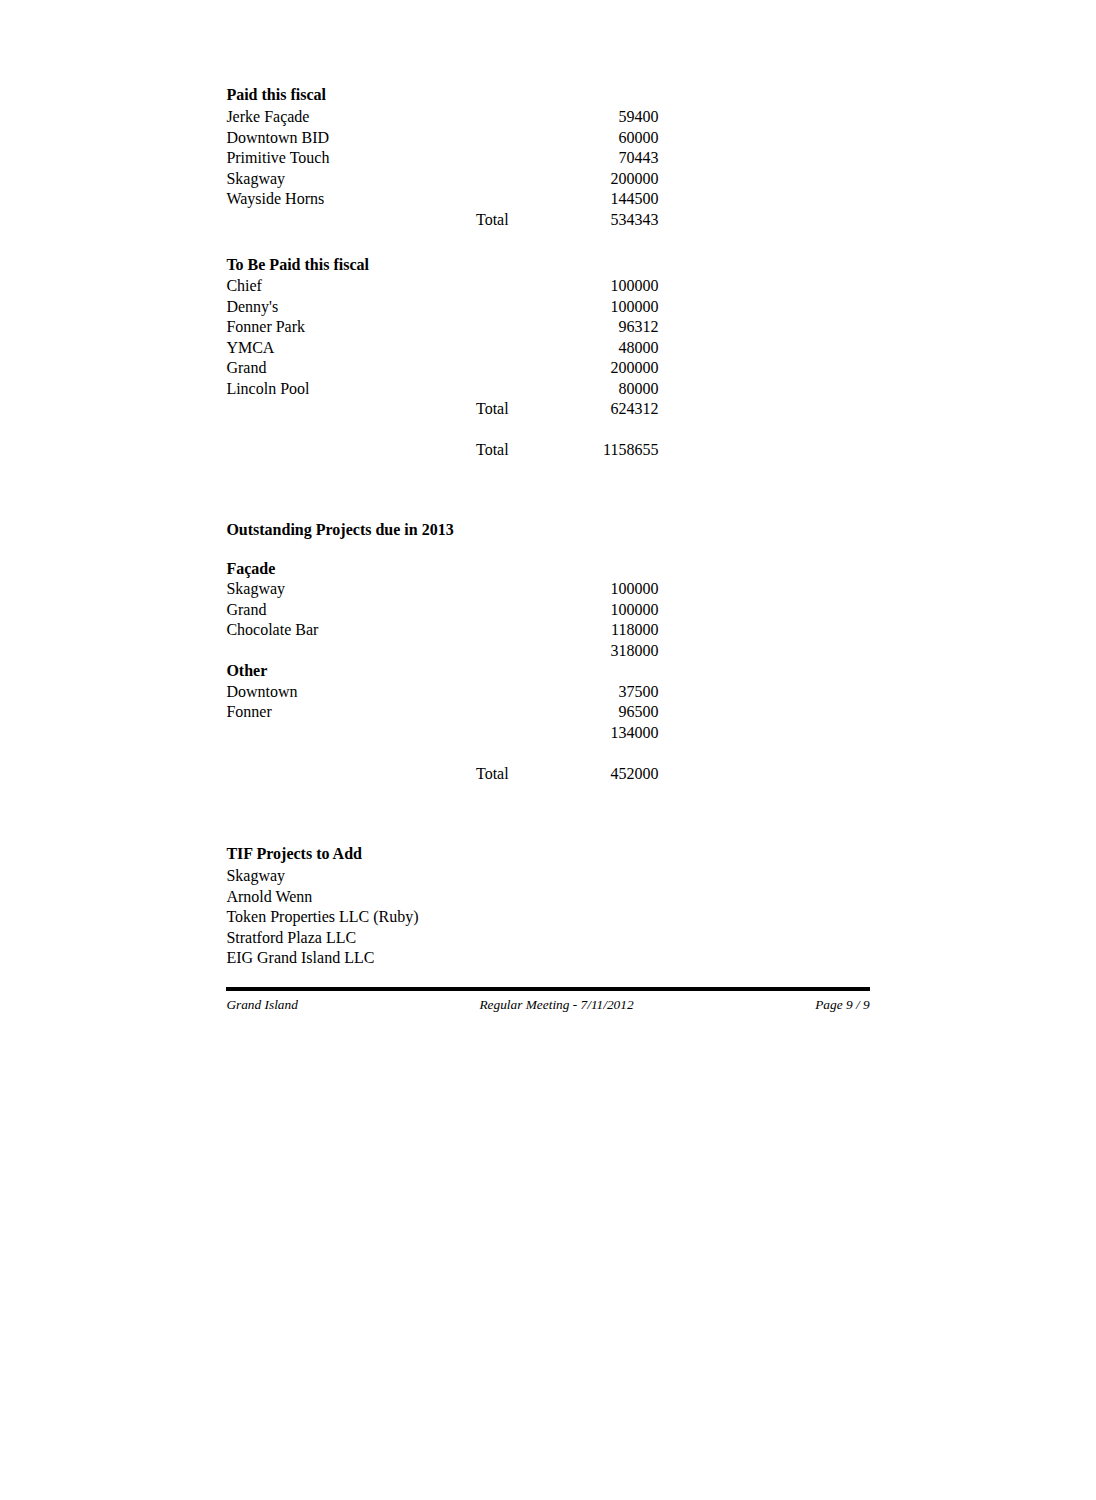Paid this fiscal
| Jerke Façade | | 59400 |
| Downtown BID | | 60000 |
| Primitive Touch | | 70443 |
| Skagway | | 200000 |
| Wayside Horns | | 144500 |
| | Total | 534343 |
To Be Paid this fiscal
| Chief | | 100000 |
| Denny's | | 100000 |
| Fonner Park | | 96312 |
| YMCA | | 48000 |
| Grand | | 200000 |
| Lincoln Pool | | 80000 |
| | Total | 624312 |
| | Total | 1158655 |
Outstanding Projects due in 2013
| Façade | | |
| Skagway | | 100000 |
| Grand | | 100000 |
| Chocolate Bar | | 118000 |
| | | 318000 |
| Other | | |
| Downtown | | 37500 |
| Fonner | | 96500 |
| | | 134000 |
| | Total | 452000 |
TIF Projects to Add
Skagway
Arnold Wenn
Token Properties LLC (Ruby)
Stratford Plaza LLC
EIG Grand Island LLC
Grand Island
Regular Meeting - 7/11/2012
Page 9 / 9